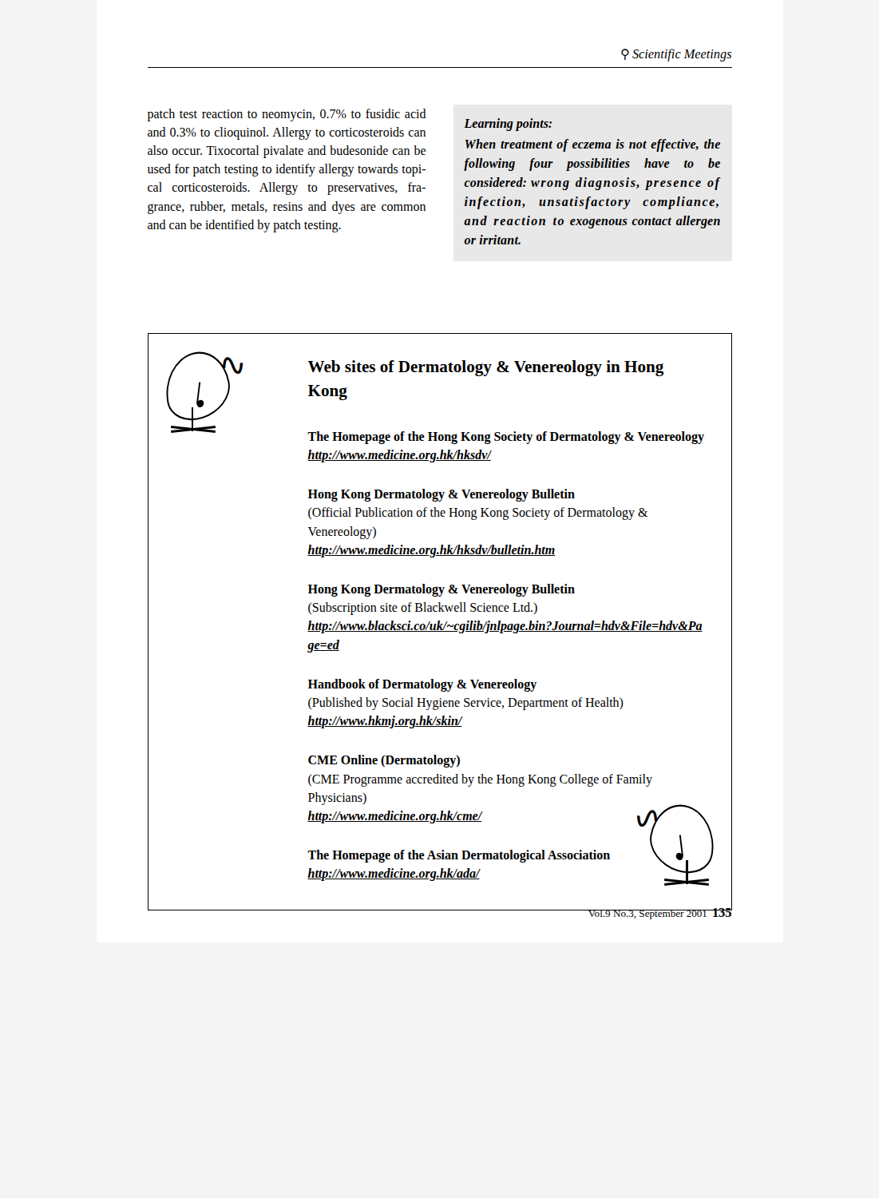⚲Scientific Meetings
patch test reaction to neomycin, 0.7% to fusidic acid and 0.3% to clioquinol. Allergy to corticosteroids can also occur. Tixocortal pivalate and budesonide can be used for patch testing to identify allergy towards topical corticosteroids. Allergy to preservatives, fragrance, rubber, metals, resins and dyes are common and can be identified by patch testing.
Learning points: When treatment of eczema is not effective, the following four possibilities have to be considered: wrong diagnosis, presence of infection, unsatisfactory compliance, and reaction to exogenous contact allergen or irritant.
∿
∿
Web sites of Dermatology & Venereology in Hong Kong
The Homepage of the Hong Kong Society of Dermatology & Venereology http://www.medicine.org.hk/hksdv/
Hong Kong Dermatology & Venereology Bulletin (Official Publication of the Hong Kong Society of Dermatology & Venereology) http://www.medicine.org.hk/hksdv/bulletin.htm
Hong Kong Dermatology & Venereology Bulletin (Subscription site of Blackwell Science Ltd.) http://www.blacksci.co/uk/~cgilib/jnlpage.bin?Journal=hdv&File=hdv&Page=ed
Handbook of Dermatology & Venereology (Published by Social Hygiene Service, Department of Health) http://www.hkmj.org.hk/skin/
CME Online (Dermatology) (CME Programme accredited by the Hong Kong College of Family Physicians) http://www.medicine.org.hk/cme/
The Homepage of the Asian Dermatological Association http://www.medicine.org.hk/ada/
Vol.9 No.3, September 2001135